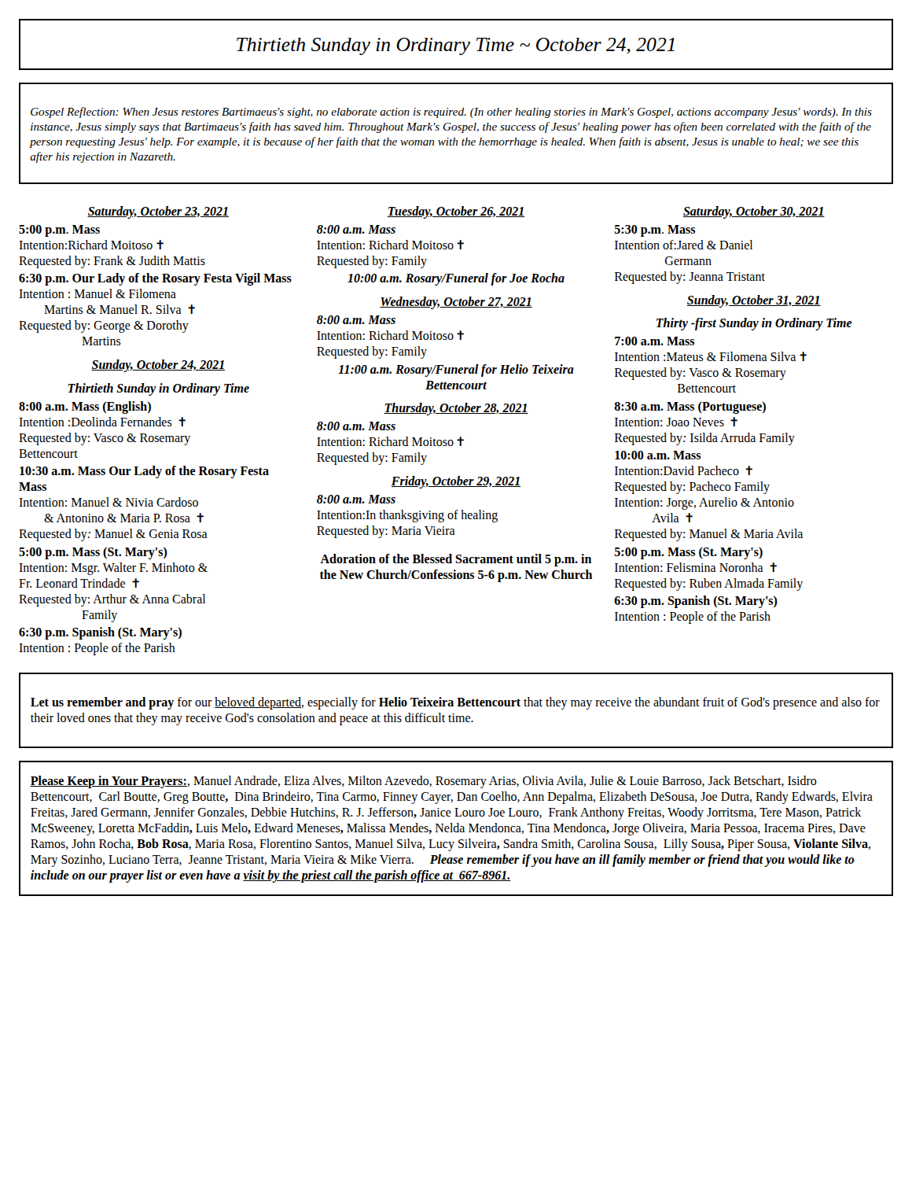Thirtieth Sunday in Ordinary Time ~ October 24, 2021
Gospel Reflection: When Jesus restores Bartimaeus's sight, no elaborate action is required. (In other healing stories in Mark's Gospel, actions accompany Jesus' words). In this instance, Jesus simply says that Bartimaeus's faith has saved him. Throughout Mark's Gospel, the success of Jesus' healing power has often been correlated with the faith of the person requesting Jesus' help. For example, it is because of her faith that the woman with the hemorrhage is healed. When faith is absent, Jesus is unable to heal; we see this after his rejection in Nazareth.
Saturday, October 23, 2021
5:00 p.m. Mass
Intention:Richard Moitoso
Requested by: Frank & Judith Mattis
6:30 p.m. Our Lady of the Rosary Festa Vigil Mass
Intention : Manuel & Filomena
Martins & Manuel R. Silva
Requested by: George & Dorothy
Martins
Sunday, October 24, 2021
Thirtieth Sunday in Ordinary Time
8:00 a.m. Mass (English)
Intention :Deolinda Fernandes
Requested by: Vasco & Rosemary
Bettencourt
10:30 a.m. Mass Our Lady of the Rosary Festa Mass
Intention: Manuel & Nivia Cardoso
& Antonino & Maria P. Rosa
Requested by: Manuel & Genia Rosa
5:00 p.m. Mass (St. Mary's)
Intention: Msgr. Walter F. Minhoto &
Fr. Leonard Trindade
Requested by: Arthur & Anna Cabral
Family
6:30 p.m. Spanish (St. Mary's)
Intention : People of the Parish
Tuesday, October 26, 2021
8:00 a.m. Mass
Intention: Richard Moitoso
Requested by: Family
10:00 a.m. Rosary/Funeral for Joe Rocha
Wednesday, October 27, 2021
8:00 a.m. Mass
Intention: Richard Moitoso
Requested by: Family
11:00 a.m. Rosary/Funeral for Helio Teixeira Bettencourt
Thursday, October 28, 2021
8:00 a.m. Mass
Intention: Richard Moitoso
Requested by: Family
Friday, October 29, 2021
8:00 a.m. Mass
Intention:In thanksgiving of healing
Requested by: Maria Vieira
Adoration of the Blessed Sacrament until 5 p.m. in the New Church/Confessions 5-6 p.m. New Church
Saturday, October 30, 2021
5:30 p.m. Mass
Intention of:Jared & Daniel
Germann
Requested by: Jeanna Tristant
Sunday, October 31, 2021
Thirty -first Sunday in Ordinary Time
7:00 a.m. Mass
Intention :Mateus & Filomena Silva
Requested by: Vasco & Rosemary
Bettencourt
8:30 a.m. Mass (Portuguese)
Intention: Joao Neves
Requested by: Isilda Arruda Family
10:00 a.m. Mass
Intention:David Pacheco
Requested by: Pacheco Family
Intention: Jorge, Aurelio & Antonio
Avila
Requested by: Manuel & Maria Avila
5:00 p.m. Mass (St. Mary's)
Intention: Felismina Noronha
Requested by: Ruben Almada Family
6:30 p.m. Spanish (St. Mary's)
Intention : People of the Parish
Let us remember and pray for our beloved departed, especially for Helio Teixeira Bettencourt that they may receive the abundant fruit of God's presence and also for their loved ones that they may receive God's consolation and peace at this difficult time.
Please Keep in Your Prayers:, Manuel Andrade, Eliza Alves, Milton Azevedo, Rosemary Arias, Olivia Avila, Julie & Louie Barroso, Jack Betschart, Isidro Bettencourt, Carl Boutte, Greg Boutte, Dina Brindeiro, Tina Carmo, Finney Cayer, Dan Coelho, Ann Depalma, Elizabeth DeSousa, Joe Dutra, Randy Edwards, Elvira Freitas, Jared Germann, Jennifer Gonzales, Debbie Hutchins, R. J. Jefferson, Janice Louro Joe Louro, Frank Anthony Freitas, Woody Jorritsma, Tere Mason, Patrick McSweeney, Loretta McFaddin, Luis Melo, Edward Meneses, Malissa Mendes, Nelda Mendonca, Tina Mendonca, Jorge Oliveira, Maria Pessoa, Iracema Pires, Dave Ramos, John Rocha, Bob Rosa, Maria Rosa, Florentino Santos, Manuel Silva, Lucy Silveira, Sandra Smith, Carolina Sousa, Lilly Sousa, Piper Sousa, Violante Silva, Mary Sozinho, Luciano Terra, Jeanne Tristant, Maria Vieira & Mike Vierra. Please remember if you have an ill family member or friend that you would like to include on our prayer list or even have a visit by the priest call the parish office at 667-8961.